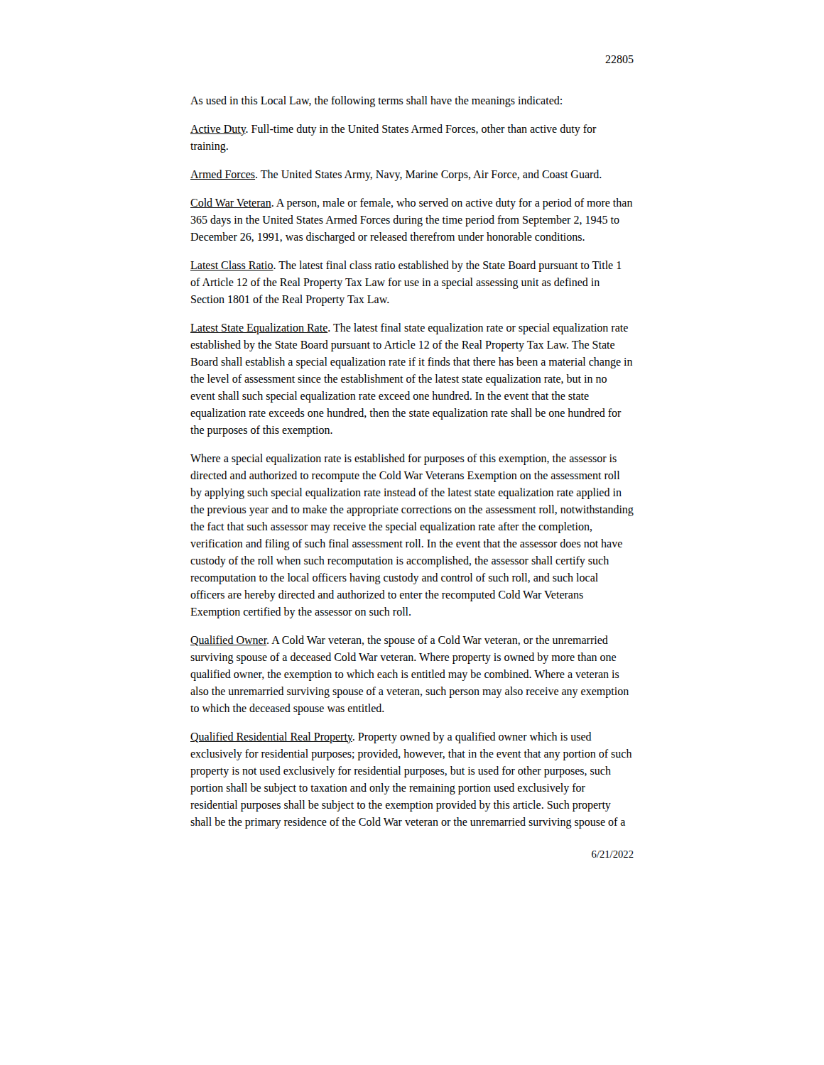22805
As used in this Local Law, the following terms shall have the meanings indicated:
Active Duty. Full-time duty in the United States Armed Forces, other than active duty for training.
Armed Forces. The United States Army, Navy, Marine Corps, Air Force, and Coast Guard.
Cold War Veteran. A person, male or female, who served on active duty for a period of more than 365 days in the United States Armed Forces during the time period from September 2, 1945 to December 26, 1991, was discharged or released therefrom under honorable conditions.
Latest Class Ratio. The latest final class ratio established by the State Board pursuant to Title 1 of Article 12 of the Real Property Tax Law for use in a special assessing unit as defined in Section 1801 of the Real Property Tax Law.
Latest State Equalization Rate. The latest final state equalization rate or special equalization rate established by the State Board pursuant to Article 12 of the Real Property Tax Law. The State Board shall establish a special equalization rate if it finds that there has been a material change in the level of assessment since the establishment of the latest state equalization rate, but in no event shall such special equalization rate exceed one hundred. In the event that the state equalization rate exceeds one hundred, then the state equalization rate shall be one hundred for the purposes of this exemption.
Where a special equalization rate is established for purposes of this exemption, the assessor is directed and authorized to recompute the Cold War Veterans Exemption on the assessment roll by applying such special equalization rate instead of the latest state equalization rate applied in the previous year and to make the appropriate corrections on the assessment roll, notwithstanding the fact that such assessor may receive the special equalization rate after the completion, verification and filing of such final assessment roll. In the event that the assessor does not have custody of the roll when such recomputation is accomplished, the assessor shall certify such recomputation to the local officers having custody and control of such roll, and such local officers are hereby directed and authorized to enter the recomputed Cold War Veterans Exemption certified by the assessor on such roll.
Qualified Owner. A Cold War veteran, the spouse of a Cold War veteran, or the unremarried surviving spouse of a deceased Cold War veteran. Where property is owned by more than one qualified owner, the exemption to which each is entitled may be combined. Where a veteran is also the unremarried surviving spouse of a veteran, such person may also receive any exemption to which the deceased spouse was entitled.
Qualified Residential Real Property. Property owned by a qualified owner which is used exclusively for residential purposes; provided, however, that in the event that any portion of such property is not used exclusively for residential purposes, but is used for other purposes, such portion shall be subject to taxation and only the remaining portion used exclusively for residential purposes shall be subject to the exemption provided by this article. Such property shall be the primary residence of the Cold War veteran or the unremarried surviving spouse of a
6/21/2022